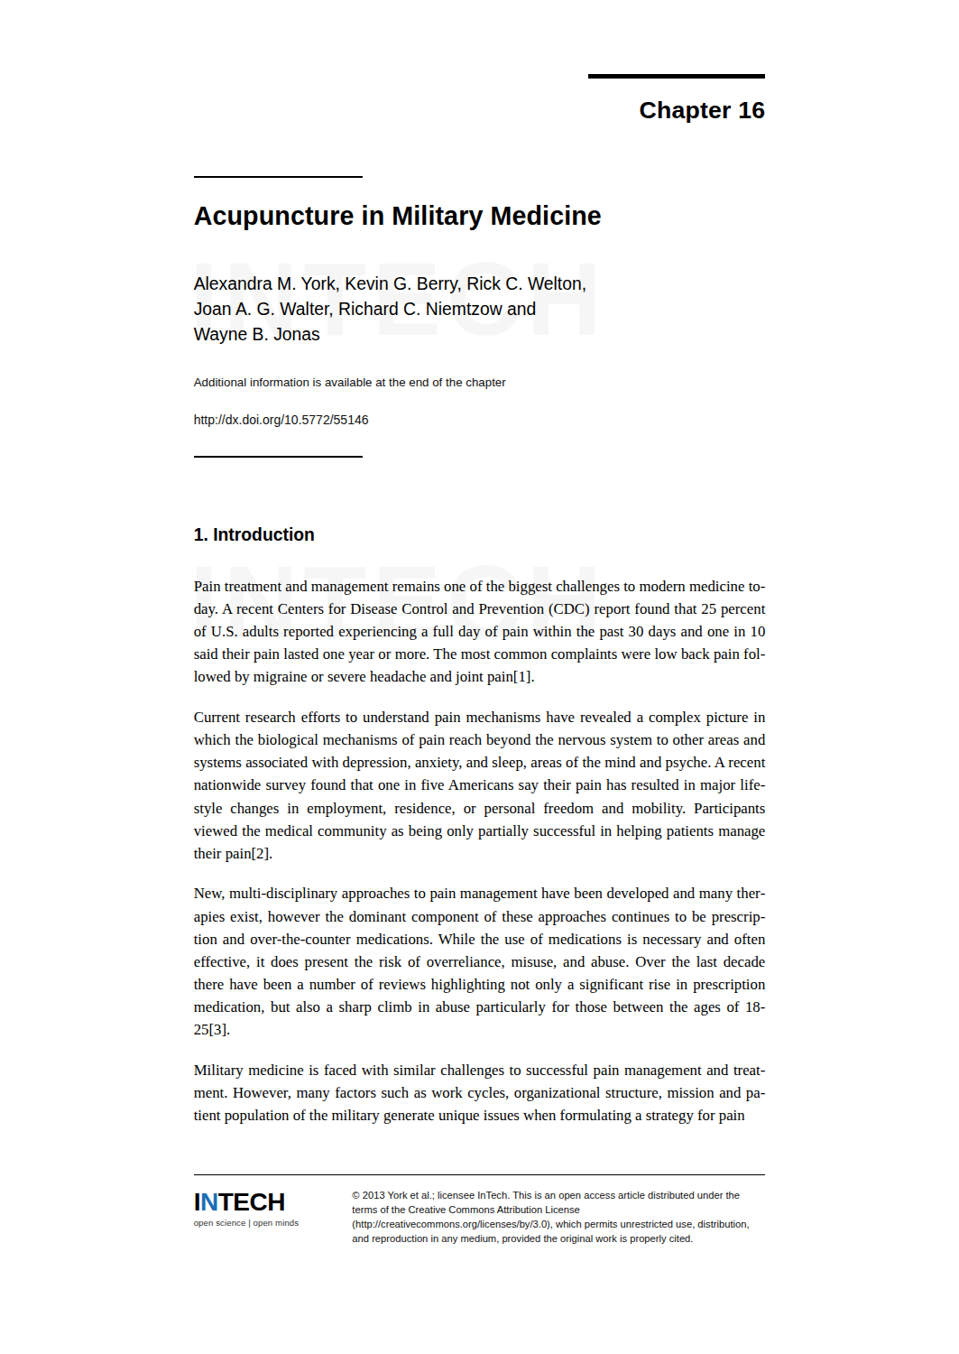INTECH
INTECH
Chapter 16
Acupuncture in Military Medicine
Alexandra M. York, Kevin G. Berry, Rick C. Welton,
Joan A. G. Walter, Richard C. Niemtzow and
Wayne B. Jonas
Additional information is available at the end of the chapter
http://dx.doi.org/10.5772/55146
1. Introduction
Pain treatment and management remains one of the biggest challenges to modern medicine today. A recent Centers for Disease Control and Prevention (CDC) report found that 25 percent of U.S. adults reported experiencing a full day of pain within the past 30 days and one in 10 said their pain lasted one year or more. The most common complaints were low back pain followed by migraine or severe headache and joint pain[1].
Current research efforts to understand pain mechanisms have revealed a complex picture in which the biological mechanisms of pain reach beyond the nervous system to other areas and systems associated with depression, anxiety, and sleep, areas of the mind and psyche. A recent nationwide survey found that one in five Americans say their pain has resulted in major lifestyle changes in employment, residence, or personal freedom and mobility. Participants viewed the medical community as being only partially successful in helping patients manage their pain[2].
New, multi-disciplinary approaches to pain management have been developed and many therapies exist, however the dominant component of these approaches continues to be prescription and over-the-counter medications. While the use of medications is necessary and often effective, it does present the risk of overreliance, misuse, and abuse. Over the last decade there have been a number of reviews highlighting not only a significant rise in prescription medication, but also a sharp climb in abuse particularly for those between the ages of 18-25[3].
Military medicine is faced with similar challenges to successful pain management and treatment. However, many factors such as work cycles, organizational structure, mission and patient population of the military generate unique issues when formulating a strategy for pain
INTECH
open science | open minds
© 2013 York et al.; licensee InTech. This is an open access article distributed under the terms of the Creative Commons Attribution License (http://creativecommons.org/licenses/by/3.0), which permits unrestricted use, distribution, and reproduction in any medium, provided the original work is properly cited.